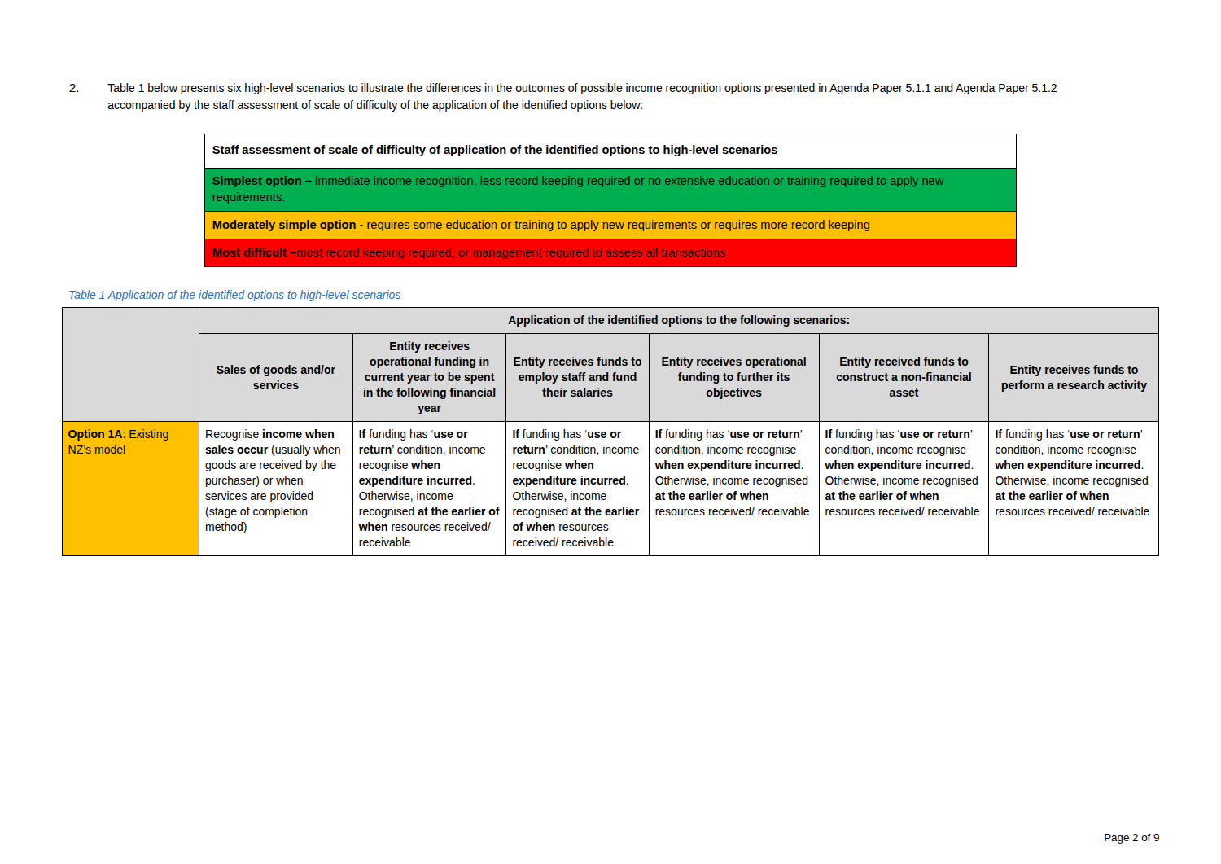2.
Table 1 below presents six high-level scenarios to illustrate the differences in the outcomes of possible income recognition options presented in Agenda Paper 5.1.1 and Agenda Paper 5.1.2 accompanied by the staff assessment of scale of difficulty of the application of the identified options below:
| Staff assessment of scale of difficulty of application of the identified options to high-level scenarios |
| Simplest option – immediate income recognition, less record keeping required or no extensive education or training required to apply new requirements. |
| Moderately simple option - requires some education or training to apply new requirements or requires more record keeping |
| Most difficult – most record keeping required, or management required to assess all transactions |
Table 1 Application of the identified options to high-level scenarios
| | Application of the identified options to the following scenarios: |
| --- | --- |
| Sales of goods and/or services | Entity receives operational funding in current year to be spent in the following financial year | Entity receives funds to employ staff and fund their salaries | Entity receives operational funding to further its objectives | Entity received funds to construct a non-financial asset | Entity receives funds to perform a research activity |
| Option 1A : Existing NZ’s model | Recognise income when sales occur (usually when goods are received by the purchaser) or when services are provided (stage of completion method) | If funding has ‘ use or return ’ condition, income recognise when expenditure incurred . Otherwise, income recognised at the earlier of when resources received/ receivable | If funding has ‘ use or return ’ condition, income recognise when expenditure incurred . Otherwise, income recognised at the earlier of when resources received/ receivable | If funding has ‘ use or return ’ condition, income recognise when expenditure incurred . Otherwise, income recognised at the earlier of when resources received/ receivable | If funding has ‘ use or return ’ condition, income recognise when expenditure incurred . Otherwise, income recognised at the earlier of when resources received/ receivable | If funding has ‘ use or return ’ condition, income recognise when expenditure incurred . Otherwise, income recognised at the earlier of when resources received/ receivable |
Page 2 of 9